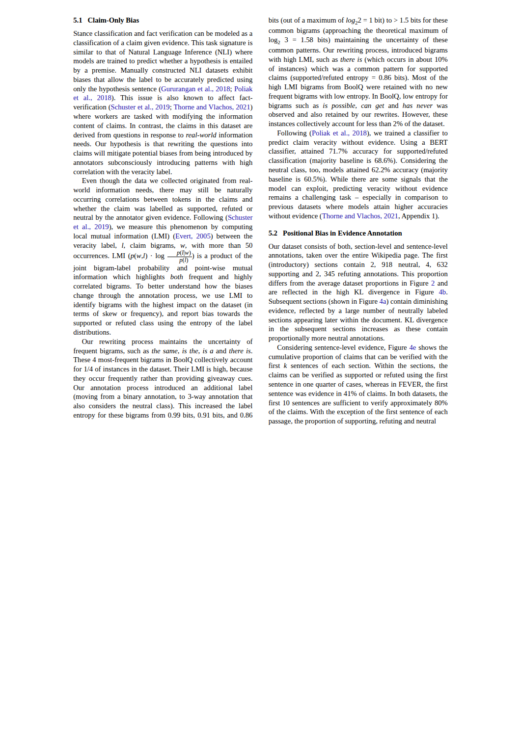5.1 Claim-Only Bias
Stance classification and fact verification can be modeled as a classification of a claim given evidence. This task signature is similar to that of Natural Language Inference (NLI) where models are trained to predict whether a hypothesis is entailed by a premise. Manually constructed NLI datasets exhibit biases that allow the label to be accurately predicted using only the hypothesis sentence (Gururangan et al., 2018; Poliak et al., 2018). This issue is also known to affect fact-verification (Schuster et al., 2019; Thorne and Vlachos, 2021) where workers are tasked with modifying the information content of claims. In contrast, the claims in this dataset are derived from questions in response to real-world information needs. Our hypothesis is that rewriting the questions into claims will mitigate potential biases from being introduced by annotators subconsciously introducing patterns with high correlation with the veracity label.
Even though the data we collected originated from real-world information needs, there may still be naturally occurring correlations between tokens in the claims and whether the claim was labelled as supported, refuted or neutral by the annotator given evidence. Following (Schuster et al., 2019), we measure this phenomenon by computing local mutual information (LMI) (Evert, 2005) between the veracity label, l, claim bigrams, w, with more than 50 occurrences. LMI (p(w,l) · log p(l|w) p(l)) is a product of the joint bigram-label probability and point-wise mutual information which highlights both frequent and highly correlated bigrams. To better understand how the biases change through the annotation process, we use LMI to identify bigrams with the highest impact on the dataset (in terms of skew or frequency), and report bias towards the supported or refuted class using the entropy of the label distributions.
Our rewriting process maintains the uncertainty of frequent bigrams, such as the same, is the, is a and there is. These 4 most-frequent bigrams in BoolQ collectively account for 1/4 of instances in the dataset. Their LMI is high, because they occur frequently rather than providing giveaway cues. Our annotation process introduced an additional label (moving from a binary annotation, to 3-way annotation that also considers the neutral class). This increased the label entropy for these bigrams from 0.99 bits, 0.91 bits, and 0.86 bits (out of a maximum of log22 = 1 bit) to > 1.5 bits for these common bigrams (approaching the theoretical maximum of log2 3 = 1.58 bits) maintaining the uncertainty of these common patterns. Our rewriting process, introduced bigrams with high LMI, such as there is (which occurs in about 10% of instances) which was a common pattern for supported claims (supported/refuted entropy = 0.86 bits). Most of the high LMI bigrams from BoolQ were retained with no new frequent bigrams with low entropy. In BoolQ, low entropy for bigrams such as is possible, can get and has never was observed and also retained by our rewrites. However, these instances collectively account for less than 2% of the dataset.
Following (Poliak et al., 2018), we trained a classifier to predict claim veracity without evidence. Using a BERT classifier, attained 71.7% accuracy for supported/refuted classification (majority baseline is 68.6%). Considering the neutral class, too, models attained 62.2% accuracy (majority baseline is 60.5%). While there are some signals that the model can exploit, predicting veracity without evidence remains a challenging task – especially in comparison to previous datasets where models attain higher accuracies without evidence (Thorne and Vlachos, 2021, Appendix 1).
5.2 Positional Bias in Evidence Annotation
Our dataset consists of both, section-level and sentence-level annotations, taken over the entire Wikipedia page. The first (introductory) sections contain 2, 918 neutral, 4, 632 supporting and 2, 345 refuting annotations. This proportion differs from the average dataset proportions in Figure 2 and are reflected in the high KL divergence in Figure 4b. Subsequent sections (shown in Figure 4a) contain diminishing evidence, reflected by a large number of neutrally labeled sections appearing later within the document. KL divergence in the subsequent sections increases as these contain proportionally more neutral annotations.
Considering sentence-level evidence, Figure 4e shows the cumulative proportion of claims that can be verified with the first k sentences of each section. Within the sections, the claims can be verified as supported or refuted using the first sentence in one quarter of cases, whereas in FEVER, the first sentence was evidence in 41% of claims. In both datasets, the first 10 sentences are sufficient to verify approximately 80% of the claims. With the exception of the first sentence of each passage, the proportion of supporting, refuting and neutral